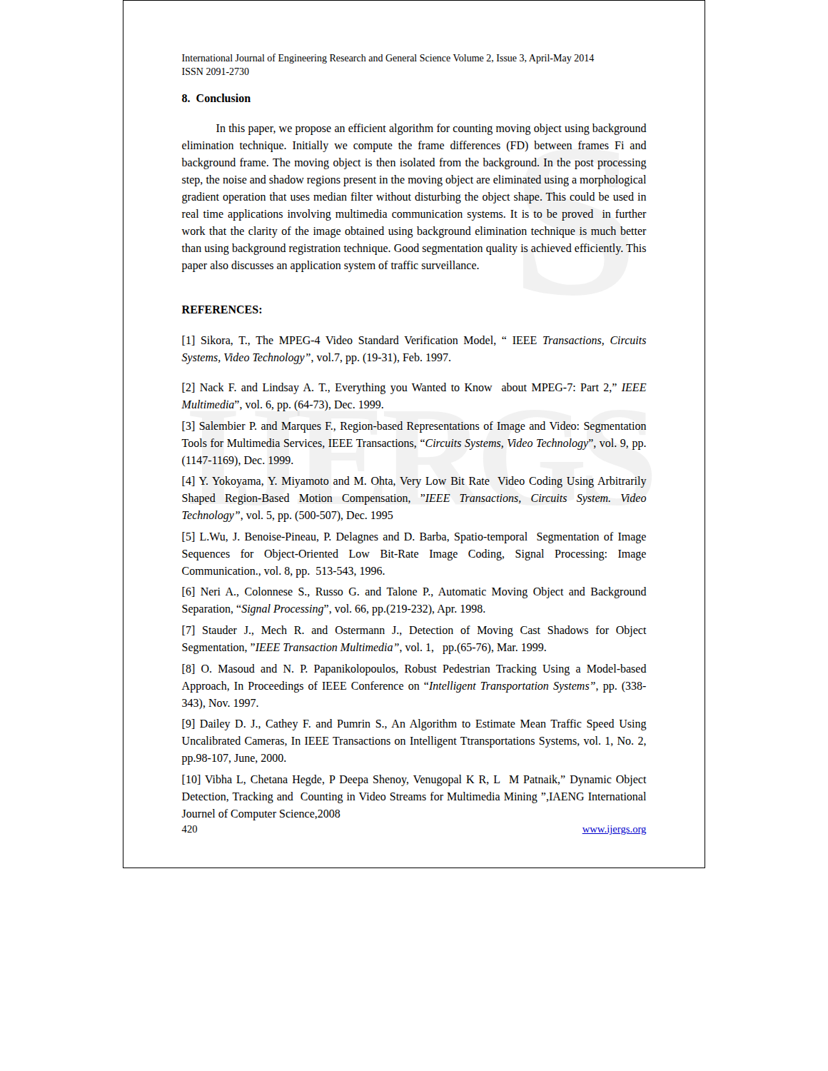S IJERGS
International Journal of Engineering Research and General Science Volume 2, Issue 3, April-May 2014
ISSN 2091-2730
8. Conclusion
In this paper, we propose an efficient algorithm for counting moving object using background elimination technique. Initially we compute the frame differences (FD) between frames Fi and background frame. The moving object is then isolated from the background. In the post processing step, the noise and shadow regions present in the moving object are eliminated using a morphological gradient operation that uses median filter without disturbing the object shape. This could be used in real time applications involving multimedia communication systems. It is to be proved in further work that the clarity of the image obtained using background elimination technique is much better than using background registration technique. Good segmentation quality is achieved efficiently. This paper also discusses an application system of traffic surveillance.
REFERENCES:
[1] Sikora, T., The MPEG-4 Video Standard Verification Model, “ IEEE Transactions, Circuits Systems, Video Technology”, vol.7, pp. (19-31), Feb. 1997.
[2] Nack F. and Lindsay A. T., Everything you Wanted to Know about MPEG-7: Part 2,” IEEE Multimedia”, vol. 6, pp. (64-73), Dec. 1999.
[3] Salembier P. and Marques F., Region-based Representations of Image and Video: Segmentation Tools for Multimedia Services, IEEE Transactions, “Circuits Systems, Video Technology”, vol. 9, pp. (1147-1169), Dec. 1999.
[4] Y. Yokoyama, Y. Miyamoto and M. Ohta, Very Low Bit Rate Video Coding Using Arbitrarily Shaped Region-Based Motion Compensation, ”IEEE Transactions, Circuits System. Video Technology”, vol. 5, pp. (500-507), Dec. 1995
[5] L.Wu, J. Benoise-Pineau, P. Delagnes and D. Barba, Spatio-temporal Segmentation of Image Sequences for Object-Oriented Low Bit-Rate Image Coding, Signal Processing: Image Communication., vol. 8, pp. 513-543, 1996.
[6] Neri A., Colonnese S., Russo G. and Talone P., Automatic Moving Object and Background Separation, “Signal Processing”, vol. 66, pp.(219-232), Apr. 1998.
[7] Stauder J., Mech R. and Ostermann J., Detection of Moving Cast Shadows for Object Segmentation, ”IEEE Transaction Multimedia”, vol. 1, pp.(65-76), Mar. 1999.
[8] O. Masoud and N. P. Papanikolopoulos, Robust Pedestrian Tracking Using a Model-based Approach, In Proceedings of IEEE Conference on “Intelligent Transportation Systems”, pp. (338-343), Nov. 1997.
[9] Dailey D. J., Cathey F. and Pumrin S., An Algorithm to Estimate Mean Traffic Speed Using Uncalibrated Cameras, In IEEE Transactions on Intelligent Ttransportations Systems, vol. 1, No. 2, pp.98-107, June, 2000.
[10] Vibha L, Chetana Hegde, P Deepa Shenoy, Venugopal K R, L M Patnaik,” Dynamic Object Detection, Tracking and Counting in Video Streams for Multimedia Mining ”,IAENG International Journel of Computer Science,2008
420 www.ijergs.org